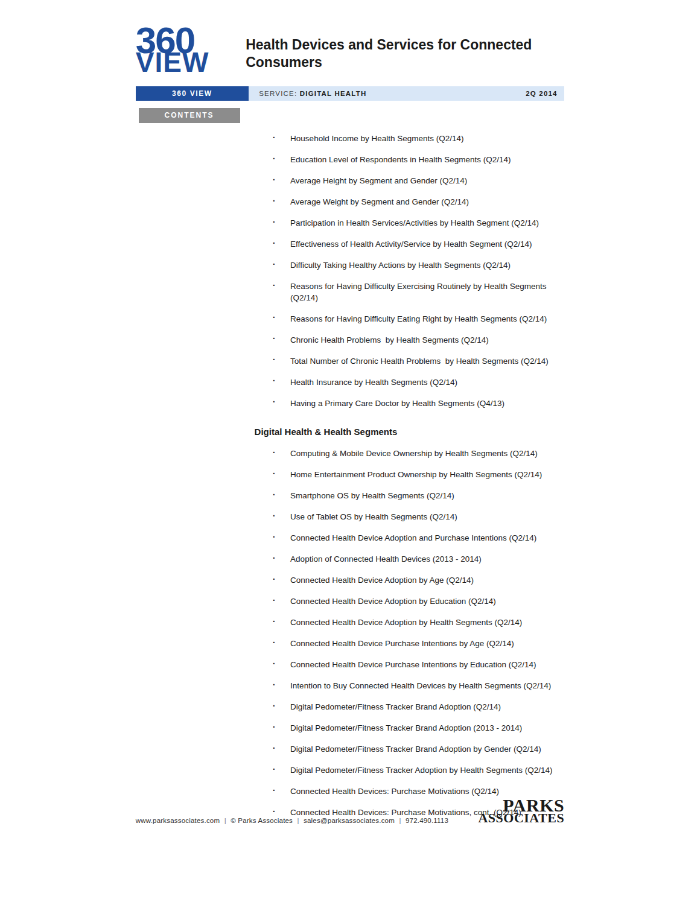360 VIEW
Health Devices and Services for Connected Consumers
360 VIEW
SERVICE: DIGITAL HEALTH 2Q 2014
CONTENTS
Household Income by Health Segments (Q2/14)
Education Level of Respondents in Health Segments (Q2/14)
Average Height by Segment and Gender (Q2/14)
Average Weight by Segment and Gender (Q2/14)
Participation in Health Services/Activities by Health Segment (Q2/14)
Effectiveness of Health Activity/Service by Health Segment (Q2/14)
Difficulty Taking Healthy Actions by Health Segments (Q2/14)
Reasons for Having Difficulty Exercising Routinely by Health Segments (Q2/14)
Reasons for Having Difficulty Eating Right by Health Segments (Q2/14)
Chronic Health Problems by Health Segments (Q2/14)
Total Number of Chronic Health Problems by Health Segments (Q2/14)
Health Insurance by Health Segments (Q2/14)
Having a Primary Care Doctor by Health Segments (Q4/13)
Digital Health & Health Segments
Computing & Mobile Device Ownership by Health Segments (Q2/14)
Home Entertainment Product Ownership by Health Segments (Q2/14)
Smartphone OS by Health Segments (Q2/14)
Use of Tablet OS by Health Segments (Q2/14)
Connected Health Device Adoption and Purchase Intentions (Q2/14)
Adoption of Connected Health Devices (2013 - 2014)
Connected Health Device Adoption by Age (Q2/14)
Connected Health Device Adoption by Education (Q2/14)
Connected Health Device Adoption by Health Segments (Q2/14)
Connected Health Device Purchase Intentions by Age (Q2/14)
Connected Health Device Purchase Intentions by Education (Q2/14)
Intention to Buy Connected Health Devices by Health Segments (Q2/14)
Digital Pedometer/Fitness Tracker Brand Adoption (Q2/14)
Digital Pedometer/Fitness Tracker Brand Adoption (2013 - 2014)
Digital Pedometer/Fitness Tracker Brand Adoption by Gender (Q2/14)
Digital Pedometer/Fitness Tracker Adoption by Health Segments (Q2/14)
Connected Health Devices: Purchase Motivations (Q2/14)
Connected Health Devices: Purchase Motivations, cont. (Q2/14)
www.parksassociates.com | © Parks Associates | sales@parksassociates.com | 972.490.1113
PARKS ASSOCIATES